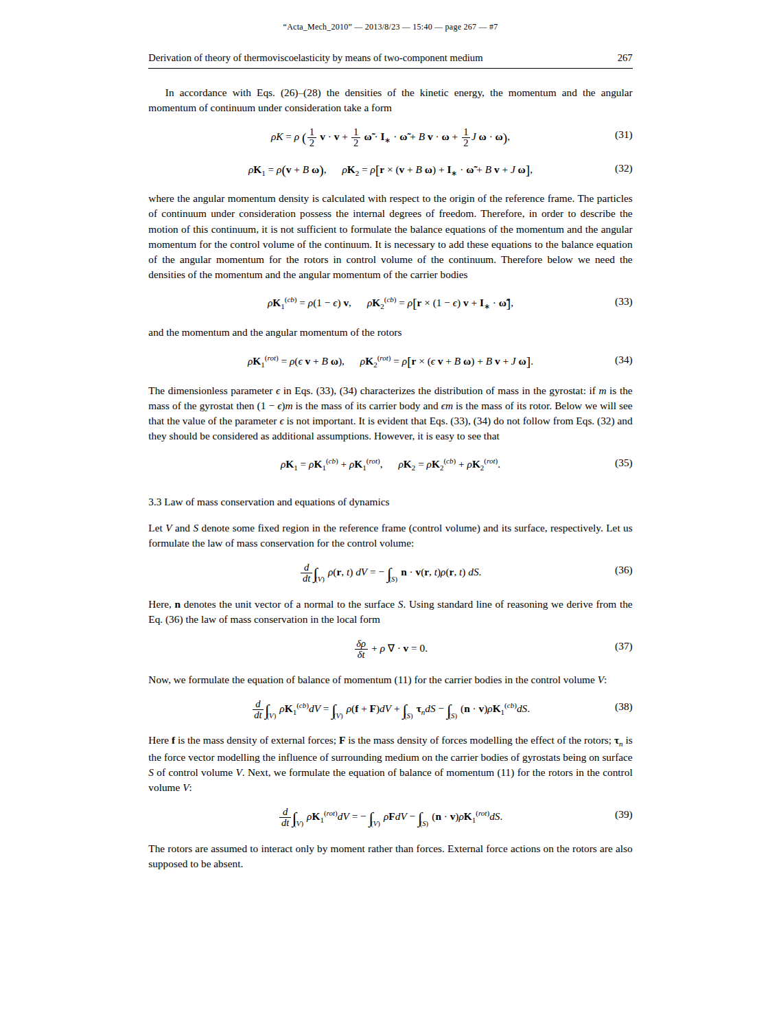“Acta_Mech_2010” — 2013/8/23 — 15:40 — page 267 — #7
Derivation of theory of thermoviscoelasticity by means of two-component medium 267
In accordance with Eqs. (26)–(28) the densities of the kinetic energy, the momentum and the angular momentum of continuum under consideration take a form
ρK = ρ (12 v · v + 12 ω̃ · I∗ · ω̃ + B v · ω + 12 J ω · ω),
(31)
ρK1 = ρ(v + B ω), ρK2 = ρ[r × (v + B ω) + I∗ · ω̃ + B v + J ω],
(32)
where the angular momentum density is calculated with respect to the origin of the reference frame. The particles of continuum under consideration possess the internal degrees of freedom. Therefore, in order to describe the motion of this continuum, it is not sufficient to formulate the balance equations of the momentum and the angular momentum for the control volume of the continuum. It is necessary to add these equations to the balance equation of the angular momentum for the rotors in control volume of the continuum. Therefore below we need the densities of the momentum and the angular momentum of the carrier bodies
ρK1(cb) = ρ(1 − ϵ) v, ρK2(cb) = ρ[r × (1 − ϵ) v + I∗ · ω̃],
(33)
and the momentum and the angular momentum of the rotors
ρK1(rot) = ρ(ϵ v + B ω), ρK2(rot) = ρ[r × (ϵ v + B ω) + B v + J ω].
(34)
The dimensionless parameter ϵ in Eqs. (33), (34) characterizes the distribution of mass in the gyrostat: if m is the mass of the gyrostat then (1 − ϵ)m is the mass of its carrier body and ϵm is the mass of its rotor. Below we will see that the value of the parameter ϵ is not important. It is evident that Eqs. (33), (34) do not follow from Eqs. (32) and they should be considered as additional assumptions. However, it is easy to see that
ρK1 = ρK1(cb) + ρK1(rot), ρK2 = ρK2(cb) + ρK2(rot).
(35)
3.3 Law of mass conservation and equations of dynamics
Let V and S denote some fixed region in the reference frame (control volume) and its surface, respectively. Let us formulate the law of mass conservation for the control volume:
ddt∫(V) ρ(r, t) dV = − ∫(S) n · v(r, t)ρ(r, t) dS.
(36)
Here, n denotes the unit vector of a normal to the surface S. Using standard line of reasoning we derive from the Eq. (36) the law of mass conservation in the local form
δρ δt + ρ ∇ · v = 0.
(37)
Now, we formulate the equation of balance of momentum (11) for the carrier bodies in the control volume V:
ddt∫(V) ρK1(cb)dV = ∫(V) ρ(f + F)dV + ∫(S) τndS − ∫(S) (n · v)ρK1(cb)dS.
(38)
Here f is the mass density of external forces; F is the mass density of forces modelling the effect of the rotors; τn is the force vector modelling the influence of surrounding medium on the carrier bodies of gyrostats being on surface S of control volume V. Next, we formulate the equation of balance of momentum (11) for the rotors in the control volume V:
ddt∫(V) ρK1(rot)dV = − ∫(V) ρFdV − ∫(S) (n · v)ρK1(rot)dS.
(39)
The rotors are assumed to interact only by moment rather than forces. External force actions on the rotors are also supposed to be absent.